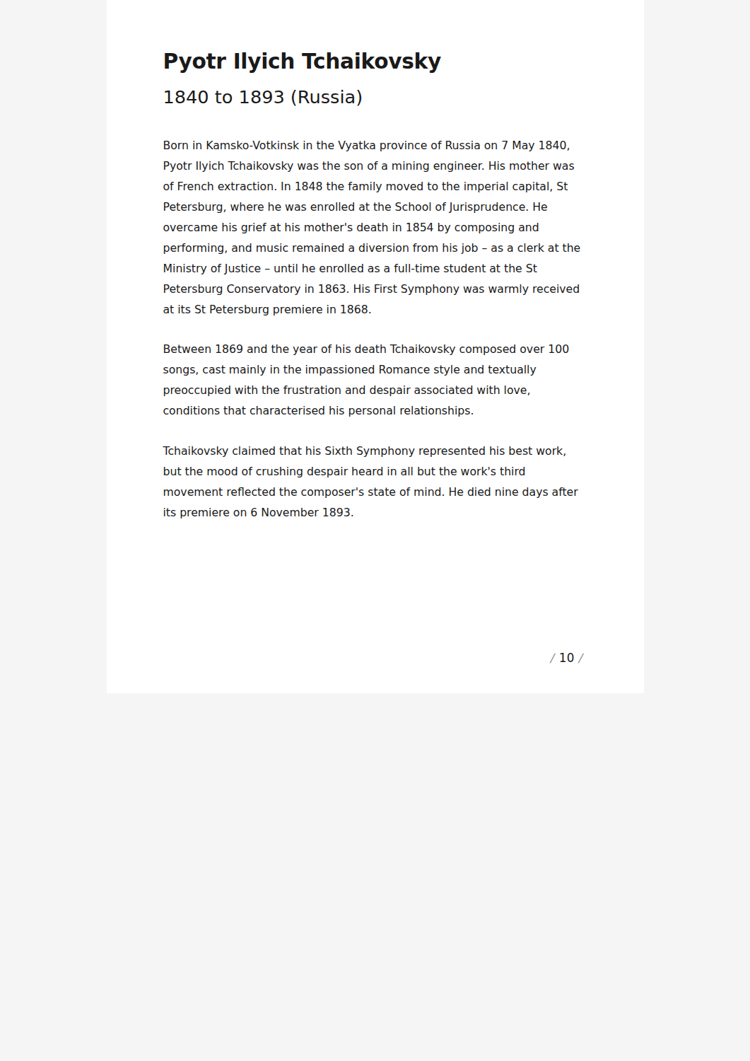Pyotr Ilyich Tchaikovsky
1840 to 1893 (Russia)
Born in Kamsko-Votkinsk in the Vyatka province of Russia on 7 May 1840, Pyotr Ilyich Tchaikovsky was the son of a mining engineer. His mother was of French extraction. In 1848 the family moved to the imperial capital, St Petersburg, where he was enrolled at the School of Jurisprudence. He overcame his grief at his mother's death in 1854 by composing and performing, and music remained a diversion from his job – as a clerk at the Ministry of Justice – until he enrolled as a full-time student at the St Petersburg Conservatory in 1863. His First Symphony was warmly received at its St Petersburg premiere in 1868.
Between 1869 and the year of his death Tchaikovsky composed over 100 songs, cast mainly in the impassioned Romance style and textually preoccupied with the frustration and despair associated with love, conditions that characterised his personal relationships.
Tchaikovsky claimed that his Sixth Symphony represented his best work, but the mood of crushing despair heard in all but the work's third movement reflected the composer's state of mind. He died nine days after its premiere on 6 November 1893.
/10/